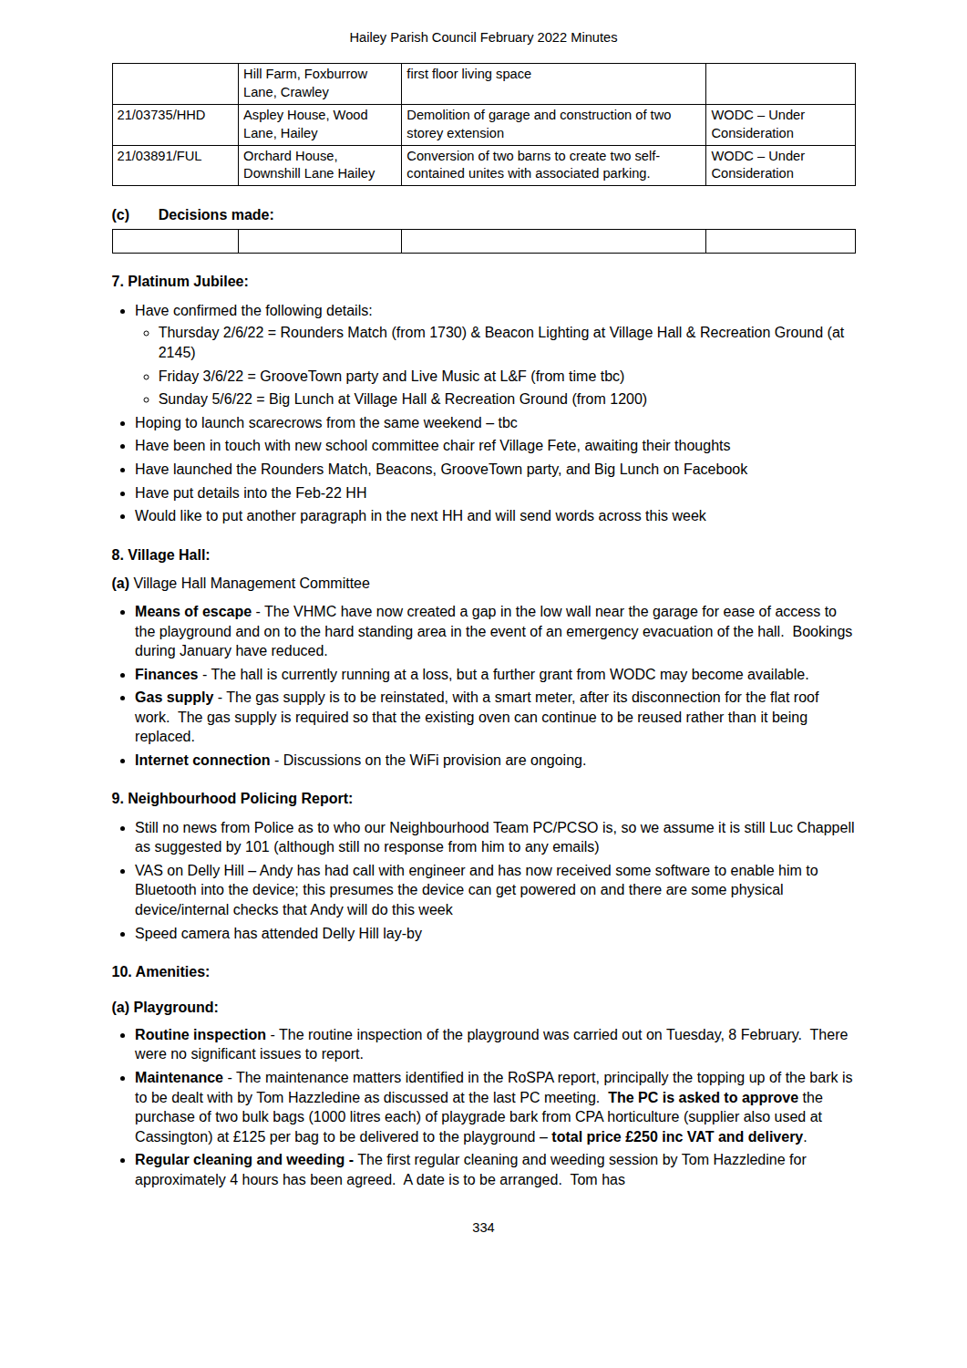Hailey Parish Council February 2022 Minutes
| | Hill Farm, Foxburrow Lane, Crawley | first floor living space | |
| 21/03735/HHD | Aspley House, Wood Lane, Hailey | Demolition of garage and construction of two storey extension | WODC – Under Consideration |
| 21/03891/FUL | Orchard House, Downshill Lane Hailey | Conversion of two barns to create two self-contained unites with associated parking. | WODC – Under Consideration |
(c) Decisions made:
7. Platinum Jubilee:
Have confirmed the following details:
Thursday 2/6/22 = Rounders Match (from 1730) & Beacon Lighting at Village Hall & Recreation Ground (at 2145)
Friday 3/6/22 = GrooveTown party and Live Music at L&F (from time tbc)
Sunday 5/6/22 = Big Lunch at Village Hall & Recreation Ground (from 1200)
Hoping to launch scarecrows from the same weekend – tbc
Have been in touch with new school committee chair ref Village Fete, awaiting their thoughts
Have launched the Rounders Match, Beacons, GrooveTown party, and Big Lunch on Facebook
Have put details into the Feb-22 HH
Would like to put another paragraph in the next HH and will send words across this week
8. Village Hall:
(a) Village Hall Management Committee
Means of escape - The VHMC have now created a gap in the low wall near the garage for ease of access to the playground and on to the hard standing area in the event of an emergency evacuation of the hall. Bookings during January have reduced.
Finances - The hall is currently running at a loss, but a further grant from WODC may become available.
Gas supply - The gas supply is to be reinstated, with a smart meter, after its disconnection for the flat roof work. The gas supply is required so that the existing oven can continue to be reused rather than it being replaced.
Internet connection - Discussions on the WiFi provision are ongoing.
9. Neighbourhood Policing Report:
Still no news from Police as to who our Neighbourhood Team PC/PCSO is, so we assume it is still Luc Chappell as suggested by 101 (although still no response from him to any emails)
VAS on Delly Hill – Andy has had call with engineer and has now received some software to enable him to Bluetooth into the device; this presumes the device can get powered on and there are some physical device/internal checks that Andy will do this week
Speed camera has attended Delly Hill lay-by
10. Amenities:
(a) Playground:
Routine inspection - The routine inspection of the playground was carried out on Tuesday, 8 February. There were no significant issues to report.
Maintenance - The maintenance matters identified in the RoSPA report, principally the topping up of the bark is to be dealt with by Tom Hazzledine as discussed at the last PC meeting. The PC is asked to approve the purchase of two bulk bags (1000 litres each) of playgrade bark from CPA horticulture (supplier also used at Cassington) at £125 per bag to be delivered to the playground – total price £250 inc VAT and delivery.
Regular cleaning and weeding - The first regular cleaning and weeding session by Tom Hazzledine for approximately 4 hours has been agreed. A date is to be arranged. Tom has
334